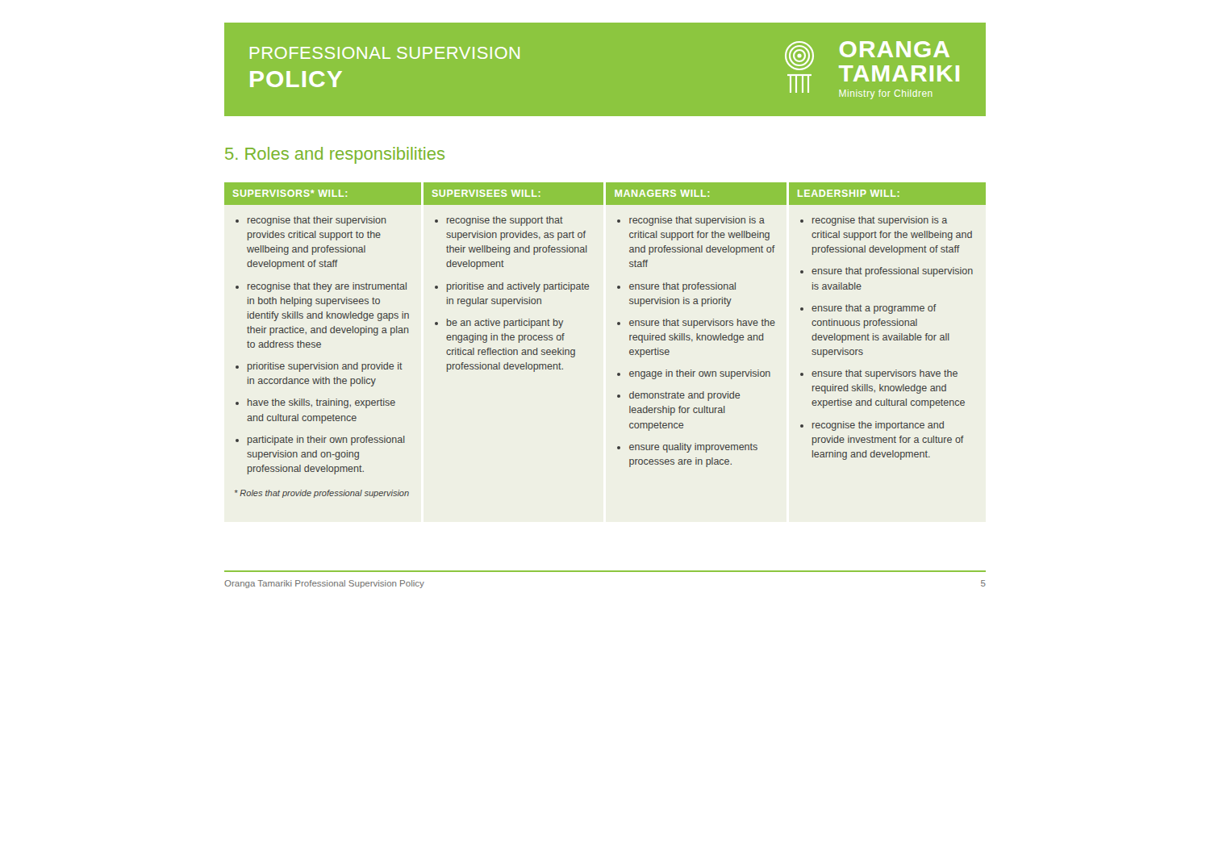PROFESSIONAL SUPERVISION
POLICY
ORANGA TAMARIKI Ministry for Children
5. Roles and responsibilities
| SUPERVISORS* WILL: | SUPERVISEES WILL: | MANAGERS WILL: | LEADERSHIP WILL: |
| --- | --- | --- | --- |
| recognise that their supervision provides critical support to the wellbeing and professional development of staff recognise that they are instrumental in both helping supervisees to identify skills and knowledge gaps in their practice, and developing a plan to address these prioritise supervision and provide it in accordance with the policy have the skills, training, expertise and cultural competence participate in their own professional supervision and on-going professional development. * Roles that provide professional supervision | recognise the support that supervision provides, as part of their wellbeing and professional development prioritise and actively participate in regular supervision be an active participant by engaging in the process of critical reflection and seeking professional development. | recognise that supervision is a critical support for the wellbeing and professional development of staff ensure that professional supervision is a priority ensure that supervisors have the required skills, knowledge and expertise engage in their own supervision demonstrate and provide leadership for cultural competence ensure quality improvements processes are in place. | recognise that supervision is a critical support for the wellbeing and professional development of staff ensure that professional supervision is available ensure that a programme of continuous professional development is available for all supervisors ensure that supervisors have the required skills, knowledge and expertise and cultural competence recognise the importance and provide investment for a culture of learning and development. |
Oranga Tamariki Professional Supervision Policy 5